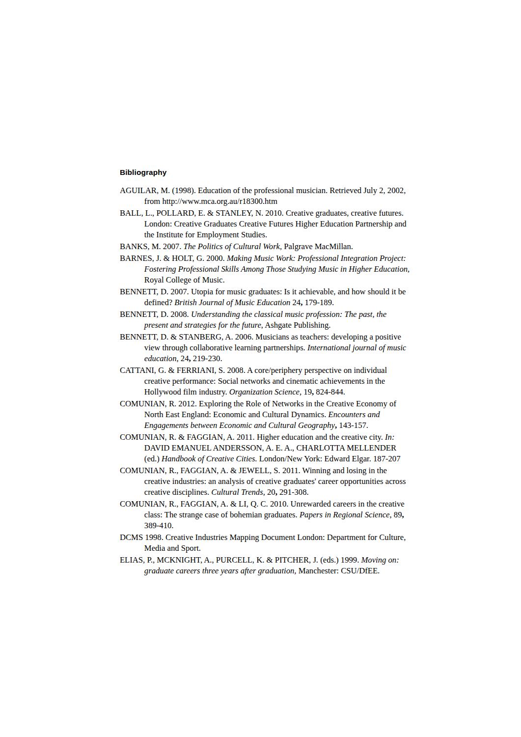Bibliography
AGUILAR, M. (1998). Education of the professional musician. Retrieved July 2, 2002, from http://www.mca.org.au/r18300.htm
BALL, L., POLLARD, E. & STANLEY, N. 2010. Creative graduates, creative futures. London: Creative Graduates Creative Futures Higher Education Partnership and the Institute for Employment Studies.
BANKS, M. 2007. The Politics of Cultural Work, Palgrave MacMillan.
BARNES, J. & HOLT, G. 2000. Making Music Work: Professional Integration Project: Fostering Professional Skills Among Those Studying Music in Higher Education, Royal College of Music.
BENNETT, D. 2007. Utopia for music graduates: Is it achievable, and how should it be defined? British Journal of Music Education 24, 179-189.
BENNETT, D. 2008. Understanding the classical music profession: The past, the present and strategies for the future, Ashgate Publishing.
BENNETT, D. & STANBERG, A. 2006. Musicians as teachers: developing a positive view through collaborative learning partnerships. International journal of music education, 24, 219-230.
CATTANI, G. & FERRIANI, S. 2008. A core/periphery perspective on individual creative performance: Social networks and cinematic achievements in the Hollywood film industry. Organization Science, 19, 824-844.
COMUNIAN, R. 2012. Exploring the Role of Networks in the Creative Economy of North East England: Economic and Cultural Dynamics. Encounters and Engagements between Economic and Cultural Geography, 143-157.
COMUNIAN, R. & FAGGIAN, A. 2011. Higher education and the creative city. In: DAVID EMANUEL ANDERSSON, A. E. A., CHARLOTTA MELLENDER (ed.) Handbook of Creative Cities. London/New York: Edward Elgar. 187-207
COMUNIAN, R., FAGGIAN, A. & JEWELL, S. 2011. Winning and losing in the creative industries: an analysis of creative graduates' career opportunities across creative disciplines. Cultural Trends, 20, 291-308.
COMUNIAN, R., FAGGIAN, A. & LI, Q. C. 2010. Unrewarded careers in the creative class: The strange case of bohemian graduates. Papers in Regional Science, 89, 389-410.
DCMS 1998. Creative Industries Mapping Document London: Department for Culture, Media and Sport.
ELIAS, P., MCKNIGHT, A., PURCELL, K. & PITCHER, J. (eds.) 1999. Moving on: graduate careers three years after graduation, Manchester: CSU/DfEE.